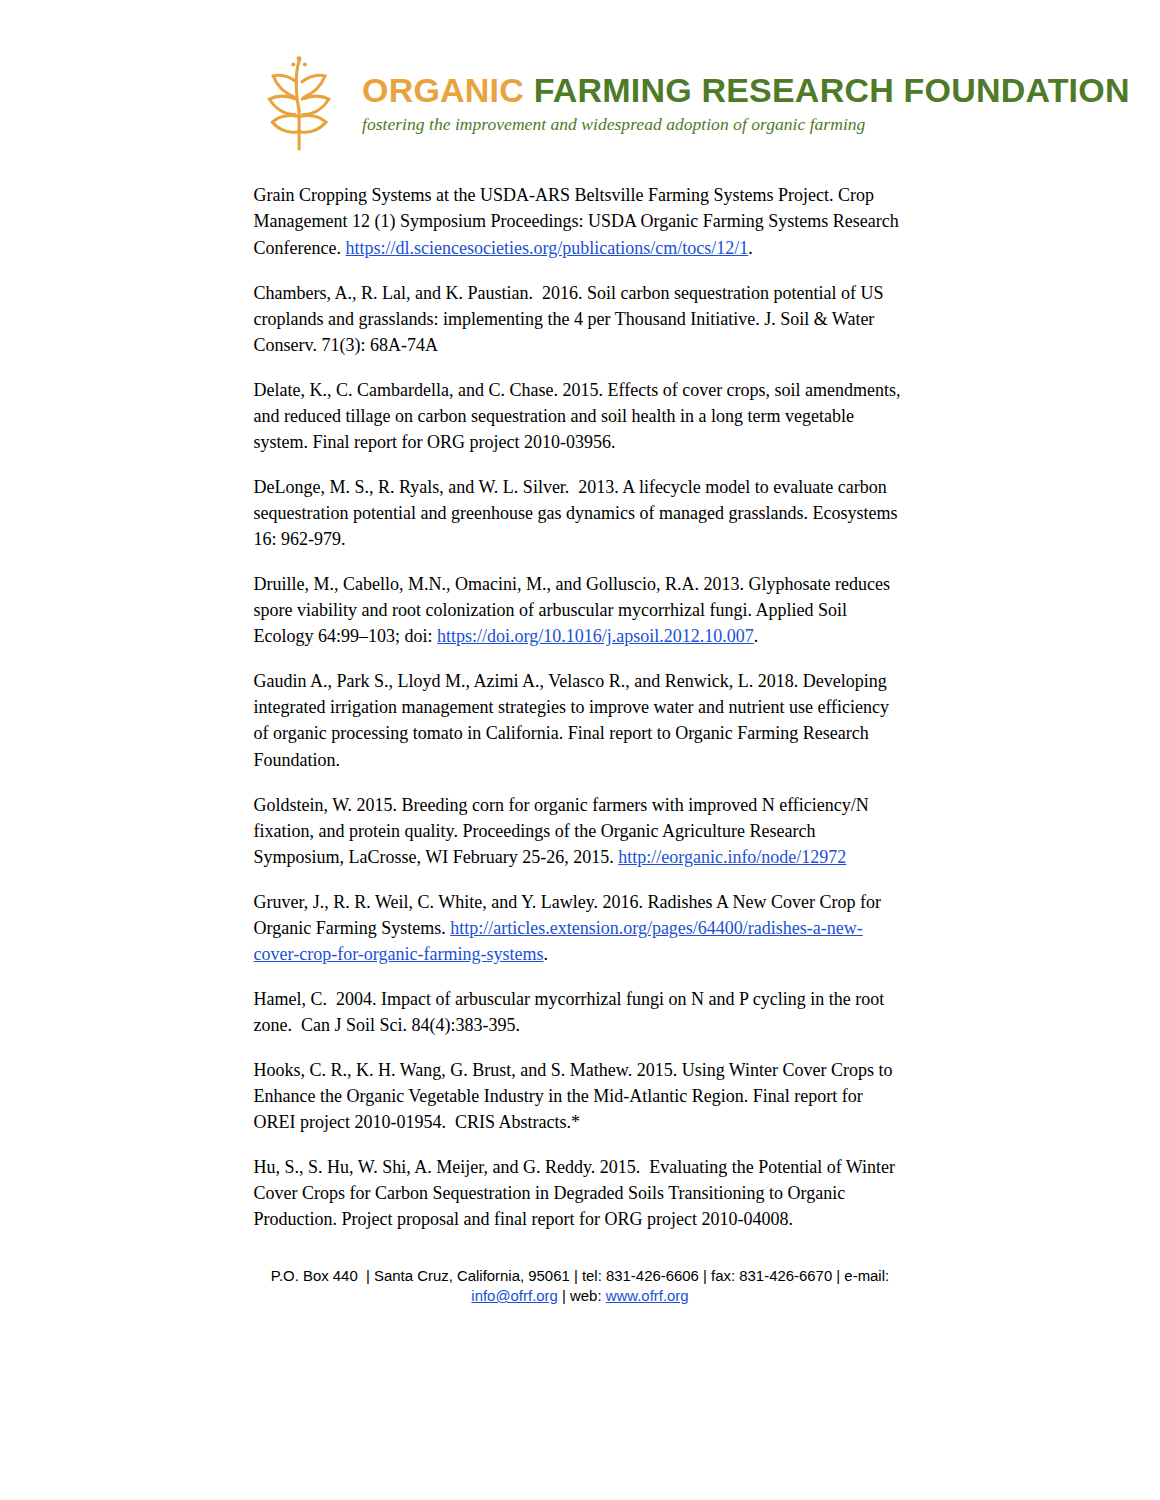ORGANIC FARMING RESEARCH FOUNDATION
fostering the improvement and widespread adoption of organic farming
Grain Cropping Systems at the USDA-ARS Beltsville Farming Systems Project. Crop Management 12 (1) Symposium Proceedings: USDA Organic Farming Systems Research Conference. https://dl.sciencesocieties.org/publications/cm/tocs/12/1.
Chambers, A., R. Lal, and K. Paustian. 2016. Soil carbon sequestration potential of US croplands and grasslands: implementing the 4 per Thousand Initiative. J. Soil & Water Conserv. 71(3): 68A-74A
Delate, K., C. Cambardella, and C. Chase. 2015. Effects of cover crops, soil amendments, and reduced tillage on carbon sequestration and soil health in a long term vegetable system. Final report for ORG project 2010-03956.
DeLonge, M. S., R. Ryals, and W. L. Silver. 2013. A lifecycle model to evaluate carbon sequestration potential and greenhouse gas dynamics of managed grasslands. Ecosystems 16: 962-979.
Druille, M., Cabello, M.N., Omacini, M., and Golluscio, R.A. 2013. Glyphosate reduces spore viability and root colonization of arbuscular mycorrhizal fungi. Applied Soil Ecology 64:99–103; doi: https://doi.org/10.1016/j.apsoil.2012.10.007.
Gaudin A., Park S., Lloyd M., Azimi A., Velasco R., and Renwick, L. 2018. Developing integrated irrigation management strategies to improve water and nutrient use efficiency of organic processing tomato in California. Final report to Organic Farming Research Foundation.
Goldstein, W. 2015. Breeding corn for organic farmers with improved N efficiency/N fixation, and protein quality. Proceedings of the Organic Agriculture Research Symposium, LaCrosse, WI February 25-26, 2015. http://eorganic.info/node/12972
Gruver, J., R. R. Weil, C. White, and Y. Lawley. 2016. Radishes A New Cover Crop for Organic Farming Systems. http://articles.extension.org/pages/64400/radishes-a-new-cover-crop-for-organic-farming-systems.
Hamel, C. 2004. Impact of arbuscular mycorrhizal fungi on N and P cycling in the root zone. Can J Soil Sci. 84(4):383-395.
Hooks, C. R., K. H. Wang, G. Brust, and S. Mathew. 2015. Using Winter Cover Crops to Enhance the Organic Vegetable Industry in the Mid-Atlantic Region. Final report for OREI project 2010-01954. CRIS Abstracts.*
Hu, S., S. Hu, W. Shi, A. Meijer, and G. Reddy. 2015. Evaluating the Potential of Winter Cover Crops for Carbon Sequestration in Degraded Soils Transitioning to Organic Production. Project proposal and final report for ORG project 2010-04008.
P.O. Box 440 | Santa Cruz, California, 95061 | tel: 831-426-6606 | fax: 831-426-6670 | e-mail: info@ofrf.org | web: www.ofrf.org